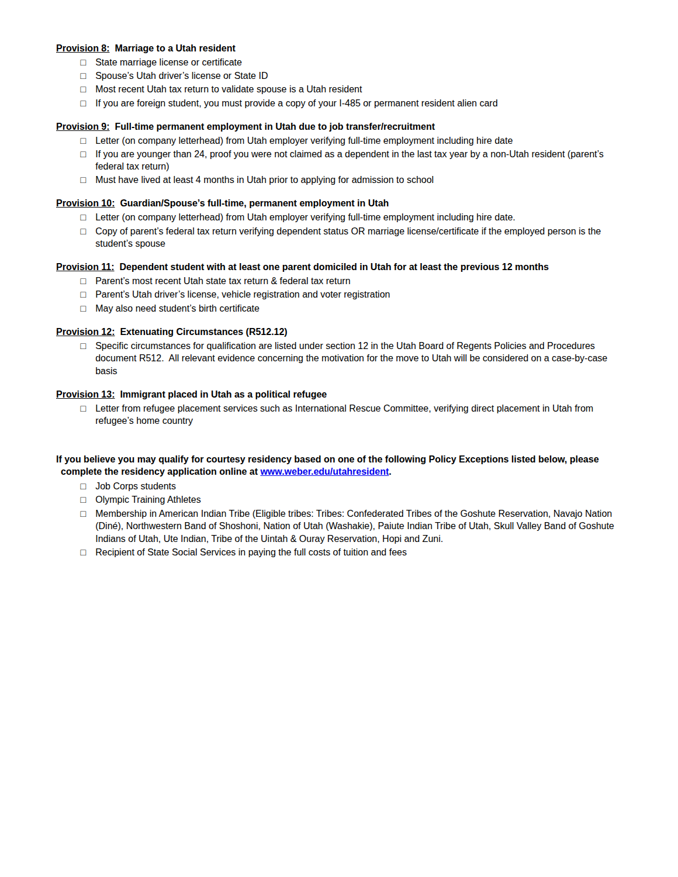Provision 8: Marriage to a Utah resident
State marriage license or certificate
Spouse’s Utah driver’s license or State ID
Most recent Utah tax return to validate spouse is a Utah resident
If you are foreign student, you must provide a copy of your I-485 or permanent resident alien card
Provision 9: Full-time permanent employment in Utah due to job transfer/recruitment
Letter (on company letterhead) from Utah employer verifying full-time employment including hire date
If you are younger than 24, proof you were not claimed as a dependent in the last tax year by a non-Utah resident (parent’s federal tax return)
Must have lived at least 4 months in Utah prior to applying for admission to school
Provision 10: Guardian/Spouse’s full-time, permanent employment in Utah
Letter (on company letterhead) from Utah employer verifying full-time employment including hire date.
Copy of parent’s federal tax return verifying dependent status OR marriage license/certificate if the employed person is the student’s spouse
Provision 11: Dependent student with at least one parent domiciled in Utah for at least the previous 12 months
Parent’s most recent Utah state tax return & federal tax return
Parent’s Utah driver’s license, vehicle registration and voter registration
May also need student’s birth certificate
Provision 12: Extenuating Circumstances (R512.12)
Specific circumstances for qualification are listed under section 12 in the Utah Board of Regents Policies and Procedures document R512. All relevant evidence concerning the motivation for the move to Utah will be considered on a case-by-case basis
Provision 13: Immigrant placed in Utah as a political refugee
Letter from refugee placement services such as International Rescue Committee, verifying direct placement in Utah from refugee’s home country
If you believe you may qualify for courtesy residency based on one of the following Policy Exceptions listed below, please complete the residency application online at www.weber.edu/utahresident.
Job Corps students
Olympic Training Athletes
Membership in American Indian Tribe (Eligible tribes: Tribes: Confederated Tribes of the Goshute Reservation, Navajo Nation (Diné), Northwestern Band of Shoshoni, Nation of Utah (Washakie), Paiute Indian Tribe of Utah, Skull Valley Band of Goshute Indians of Utah, Ute Indian, Tribe of the Uintah & Ouray Reservation, Hopi and Zuni.
Recipient of State Social Services in paying the full costs of tuition and fees